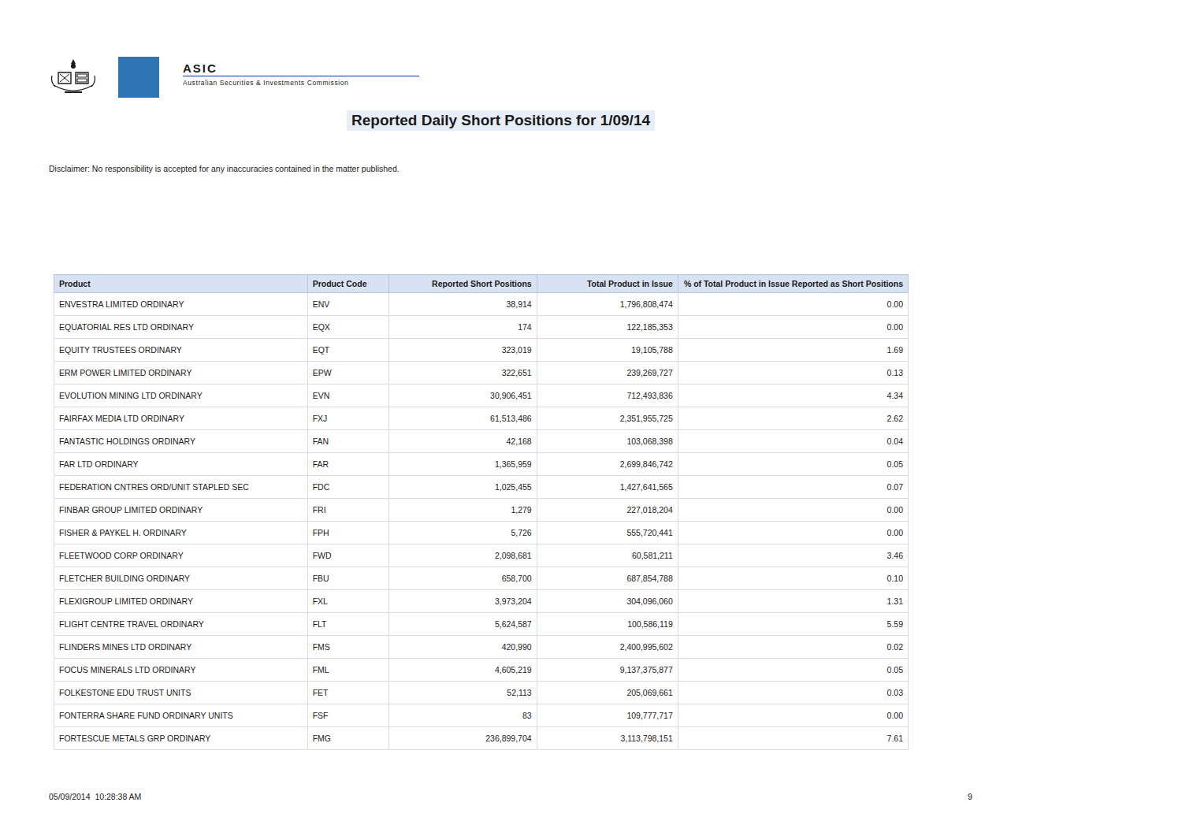ASIC
Australian Securities & Investments Commission
Reported Daily Short Positions for 1/09/14
Disclaimer: No responsibility is accepted for any inaccuracies contained in the matter published.
| Product | Product Code | Reported Short Positions | Total Product in Issue | % of Total Product in Issue Reported as Short Positions |
| --- | --- | --- | --- | --- |
| ENVESTRA LIMITED ORDINARY | ENV | 38,914 | 1,796,808,474 | 0.00 |
| EQUATORIAL RES LTD ORDINARY | EQX | 174 | 122,185,353 | 0.00 |
| EQUITY TRUSTEES ORDINARY | EQT | 323,019 | 19,105,788 | 1.69 |
| ERM POWER LIMITED ORDINARY | EPW | 322,651 | 239,269,727 | 0.13 |
| EVOLUTION MINING LTD ORDINARY | EVN | 30,906,451 | 712,493,836 | 4.34 |
| FAIRFAX MEDIA LTD ORDINARY | FXJ | 61,513,486 | 2,351,955,725 | 2.62 |
| FANTASTIC HOLDINGS ORDINARY | FAN | 42,168 | 103,068,398 | 0.04 |
| FAR LTD ORDINARY | FAR | 1,365,959 | 2,699,846,742 | 0.05 |
| FEDERATION CNTRES ORD/UNIT STAPLED SEC | FDC | 1,025,455 | 1,427,641,565 | 0.07 |
| FINBAR GROUP LIMITED ORDINARY | FRI | 1,279 | 227,018,204 | 0.00 |
| FISHER & PAYKEL H. ORDINARY | FPH | 5,726 | 555,720,441 | 0.00 |
| FLEETWOOD CORP ORDINARY | FWD | 2,098,681 | 60,581,211 | 3.46 |
| FLETCHER BUILDING ORDINARY | FBU | 658,700 | 687,854,788 | 0.10 |
| FLEXIGROUP LIMITED ORDINARY | FXL | 3,973,204 | 304,096,060 | 1.31 |
| FLIGHT CENTRE TRAVEL ORDINARY | FLT | 5,624,587 | 100,586,119 | 5.59 |
| FLINDERS MINES LTD ORDINARY | FMS | 420,990 | 2,400,995,602 | 0.02 |
| FOCUS MINERALS LTD ORDINARY | FML | 4,605,219 | 9,137,375,877 | 0.05 |
| FOLKESTONE EDU TRUST UNITS | FET | 52,113 | 205,069,661 | 0.03 |
| FONTERRA SHARE FUND ORDINARY UNITS | FSF | 83 | 109,777,717 | 0.00 |
| FORTESCUE METALS GRP ORDINARY | FMG | 236,899,704 | 3,113,798,151 | 7.61 |
05/09/2014 10:28:38 AM
9